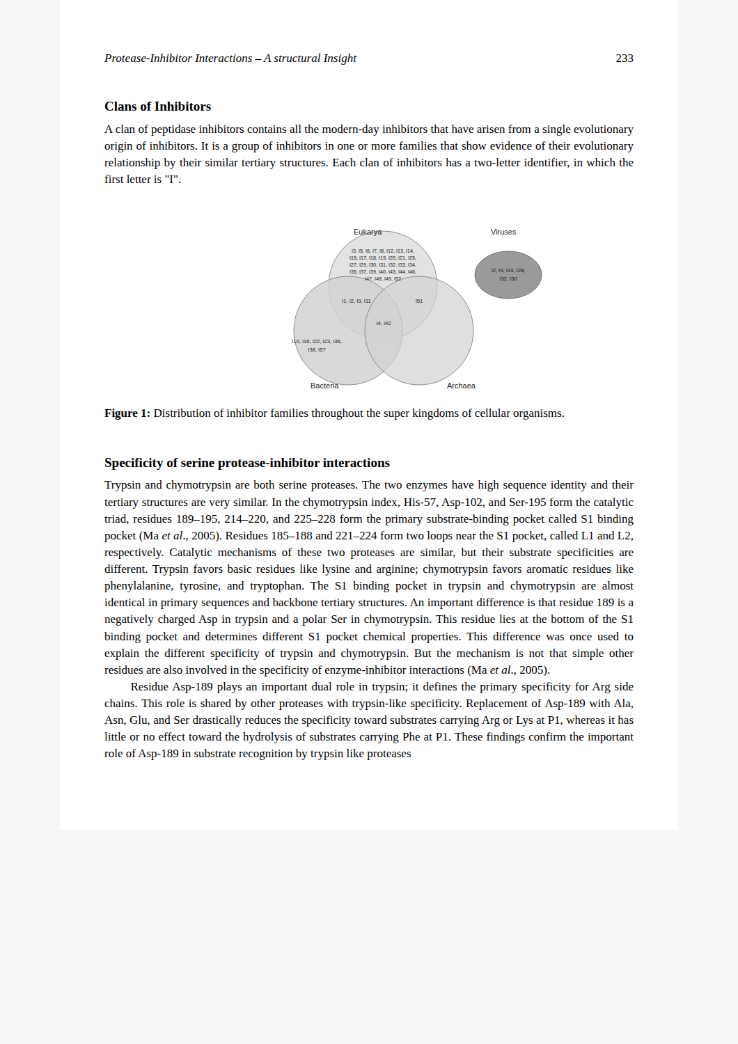Protease-Inhibitor Interactions – A structural Insight 233
Clans of Inhibitors
A clan of peptidase inhibitors contains all the modern-day inhibitors that have arisen from a single evolutionary origin of inhibitors. It is a group of inhibitors in one or more families that show evidence of their evolutionary relationship by their similar tertiary structures. Each clan of inhibitors has a two-letter identifier, in which the first letter is "I".
Eukarya Viruses Bacteria Archaea I3, I5, I6, I7, I8, I12, I13, I14, I15, I17, I18, I19, I20, I21, I25, I27, I29, I30, I31, I32, I33, I34, I35, I37, I39, I40, I43, I44, I46, I47, I48, I49, I52 I2, I4, I24, I28, I32, I50 I1, I2, I9, I11 I51 I4, I42 I10, I16, I22, I23, I36, I38, I57
Figure 1: Distribution of inhibitor families throughout the super kingdoms of cellular organisms.
Specificity of serine protease-inhibitor interactions
Trypsin and chymotrypsin are both serine proteases. The two enzymes have high sequence identity and their tertiary structures are very similar. In the chymotrypsin index, His-57, Asp-102, and Ser-195 form the catalytic triad, residues 189–195, 214–220, and 225–228 form the primary substrate-binding pocket called S1 binding pocket (Ma et al., 2005). Residues 185–188 and 221–224 form two loops near the S1 pocket, called L1 and L2, respectively. Catalytic mechanisms of these two proteases are similar, but their substrate specificities are different. Trypsin favors basic residues like lysine and arginine; chymotrypsin favors aromatic residues like phenylalanine, tyrosine, and tryptophan. The S1 binding pocket in trypsin and chymotrypsin are almost identical in primary sequences and backbone tertiary structures. An important difference is that residue 189 is a negatively charged Asp in trypsin and a polar Ser in chymotrypsin. This residue lies at the bottom of the S1 binding pocket and determines different S1 pocket chemical properties. This difference was once used to explain the different specificity of trypsin and chymotrypsin. But the mechanism is not that simple other residues are also involved in the specificity of enzyme-inhibitor interactions (Ma et al., 2005).
Residue Asp-189 plays an important dual role in trypsin; it defines the primary specificity for Arg side chains. This role is shared by other proteases with trypsin-like specificity. Replacement of Asp-189 with Ala, Asn, Glu, and Ser drastically reduces the specificity toward substrates carrying Arg or Lys at P1, whereas it has little or no effect toward the hydrolysis of substrates carrying Phe at P1. These findings confirm the important role of Asp-189 in substrate recognition by trypsin like proteases